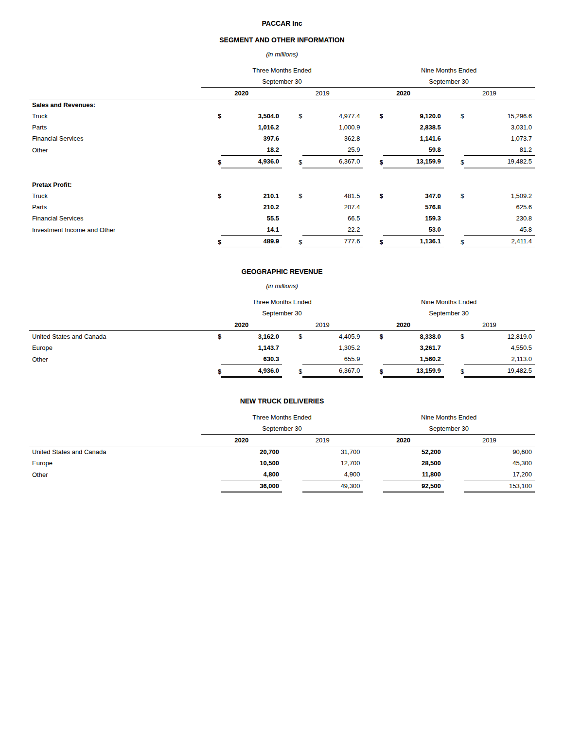PACCAR Inc
SEGMENT AND OTHER INFORMATION
(in millions)
| | Three Months Ended | Nine Months Ended |
| | September 30 | September 30 |
| | 2020 | 2019 | 2020 | 2019 |
| Sales and Revenues: | |
| Truck | $ | 3,504.0 | $ | 4,977.4 | $ | 9,120.0 | $ | 15,296.6 |
| Parts | | 1,016.2 | | 1,000.9 | | 2,838.5 | | 3,031.0 |
| Financial Services | | 397.6 | | 362.8 | | 1,141.6 | | 1,073.7 |
| Other | | 18.2 | | 25.9 | | 59.8 | | 81.2 |
| | $ | 4,936.0 | $ | 6,367.0 | $ | 13,159.9 | $ | 19,482.5 |
| Pretax Profit: | |
| Truck | $ | 210.1 | $ | 481.5 | $ | 347.0 | $ | 1,509.2 |
| Parts | | 210.2 | | 207.4 | | 576.8 | | 625.6 |
| Financial Services | | 55.5 | | 66.5 | | 159.3 | | 230.8 |
| Investment Income and Other | | 14.1 | | 22.2 | | 53.0 | | 45.8 |
| | $ | 489.9 | $ | 777.6 | $ | 1,136.1 | $ | 2,411.4 |
GEOGRAPHIC REVENUE
(in millions)
| | Three Months Ended | Nine Months Ended |
| | September 30 | September 30 |
| | 2020 | 2019 | 2020 | 2019 |
| United States and Canada | $ | 3,162.0 | $ | 4,405.9 | $ | 8,338.0 | $ | 12,819.0 |
| Europe | | 1,143.7 | | 1,305.2 | | 3,261.7 | | 4,550.5 |
| Other | | 630.3 | | 655.9 | | 1,560.2 | | 2,113.0 |
| | $ | 4,936.0 | $ | 6,367.0 | $ | 13,159.9 | $ | 19,482.5 |
NEW TRUCK DELIVERIES
| | Three Months Ended | Nine Months Ended |
| | September 30 | September 30 |
| | 2020 | 2019 | 2020 | 2019 |
| United States and Canada | | 20,700 | | 31,700 | | 52,200 | | 90,600 |
| Europe | | 10,500 | | 12,700 | | 28,500 | | 45,300 |
| Other | | 4,800 | | 4,900 | | 11,800 | | 17,200 |
| | | 36,000 | | 49,300 | | 92,500 | | 153,100 |